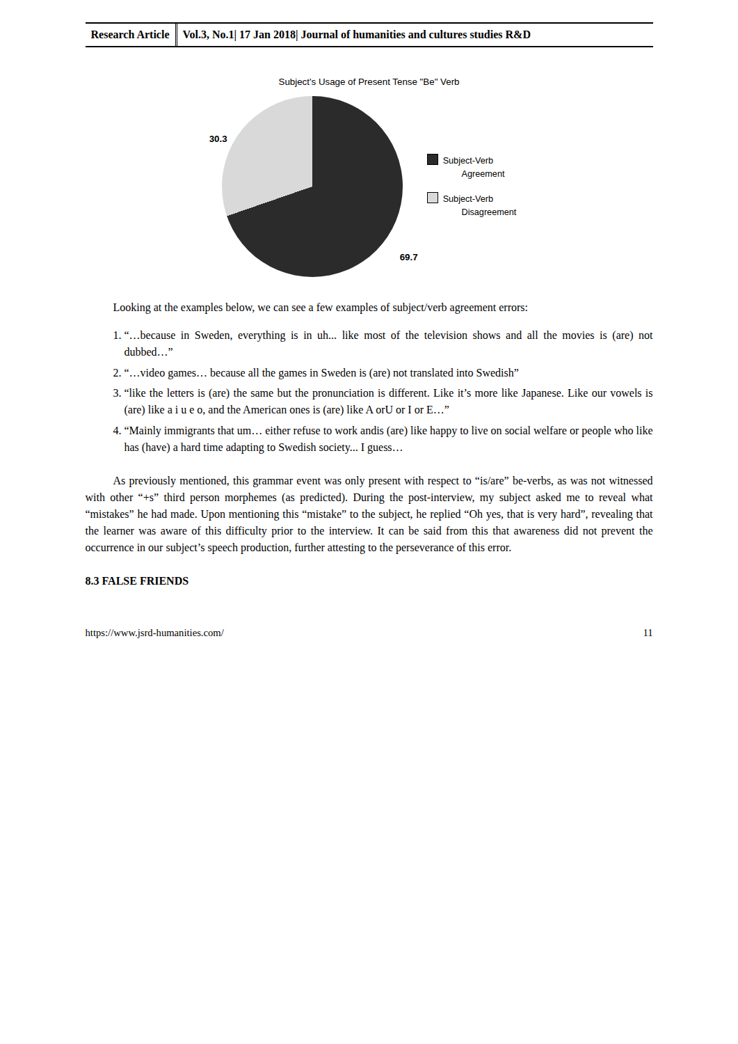Research Article
Vol.3, No.1| 17 Jan 2018| Journal of humanities and cultures studies R&D
Subject's Usage of Present Tense "Be" Verb
30.3 69.7
Subject-Verb
Agreement
Subject-Verb
Disagreement
Looking at the examples below, we can see a few examples of subject/verb agreement errors:
“…because in Sweden, everything is in uh... like most of the television shows and all the movies is (are) not dubbed…”
“…video games… because all the games in Sweden is (are) not translated into Swedish”
“like the letters is (are) the same but the pronunciation is different. Like it’s more like Japanese. Like our vowels is (are) like a i u e o, and the American ones is (are) like A orU or I or E…”
“Mainly immigrants that um… either refuse to work andis (are) like happy to live on social welfare or people who like has (have) a hard time adapting to Swedish society... I guess…
As previously mentioned, this grammar event was only present with respect to “is/are” be-verbs, as was not witnessed with other “+s” third person morphemes (as predicted). During the post-interview, my subject asked me to reveal what “mistakes” he had made. Upon mentioning this “mistake” to the subject, he replied “Oh yes, that is very hard”, revealing that the learner was aware of this difficulty prior to the interview. It can be said from this that awareness did not prevent the occurrence in our subject’s speech production, further attesting to the perseverance of this error.
8.3 FALSE FRIENDS
https://www.jsrd-humanities.com/ 11